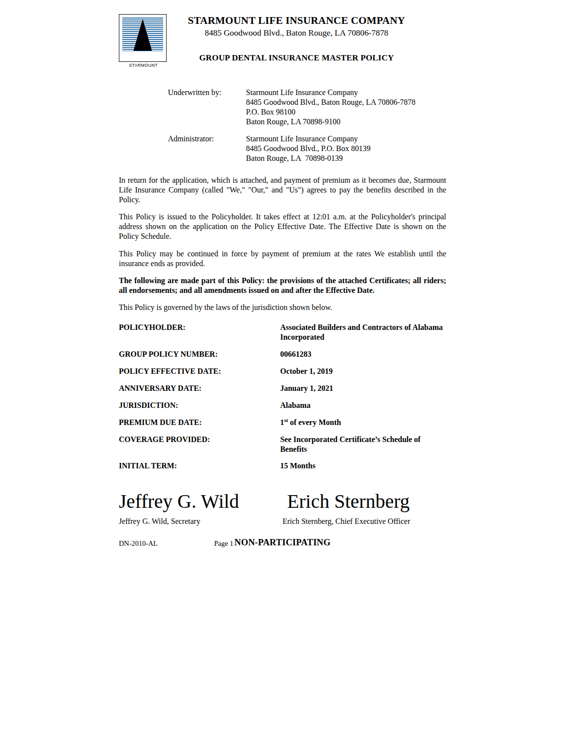STARMOUNT
STARMOUNT LIFE INSURANCE COMPANY
8485 Goodwood Blvd., Baton Rouge, LA 70806-7878
GROUP DENTAL INSURANCE MASTER POLICY
| Underwritten by: | Starmount Life Insurance Company 8485 Goodwood Blvd., Baton Rouge, LA 70806-7878 P.O. Box 98100 Baton Rouge, LA 70898-9100 |
| Administrator: | Starmount Life Insurance Company 8485 Goodwood Blvd., P.O. Box 80139 Baton Rouge, LA 70898-0139 |
In return for the application, which is attached, and payment of premium as it becomes due, Starmount Life Insurance Company (called "We," "Our," and "Us") agrees to pay the benefits described in the Policy.
This Policy is issued to the Policyholder. It takes effect at 12:01 a.m. at the Policyholder's principal address shown on the application on the Policy Effective Date. The Effective Date is shown on the Policy Schedule.
This Policy may be continued in force by payment of premium at the rates We establish until the insurance ends as provided.
The following are made part of this Policy: the provisions of the attached Certificates; all riders; all endorsements; and all amendments issued on and after the Effective Date.
This Policy is governed by the laws of the jurisdiction shown below.
| POLICYHOLDER: | Associated Builders and Contractors of Alabama Incorporated |
| GROUP POLICY NUMBER: | 00661283 |
| POLICY EFFECTIVE DATE: | October 1, 2019 |
| ANNIVERSARY DATE: | January 1, 2021 |
| JURISDICTION: | Alabama |
| PREMIUM DUE DATE: | 1 st of every Month |
| COVERAGE PROVIDED: | See Incorporated Certificate’s Schedule of Benefits |
| INITIAL TERM: | 15 Months |
| Jeffrey G. Wild Jeffrey G. Wild, Secretary | Erich Sternberg Erich Sternberg, Chief Executive Officer |
NON-PARTICIPATING
DN-2010-AL Page 1